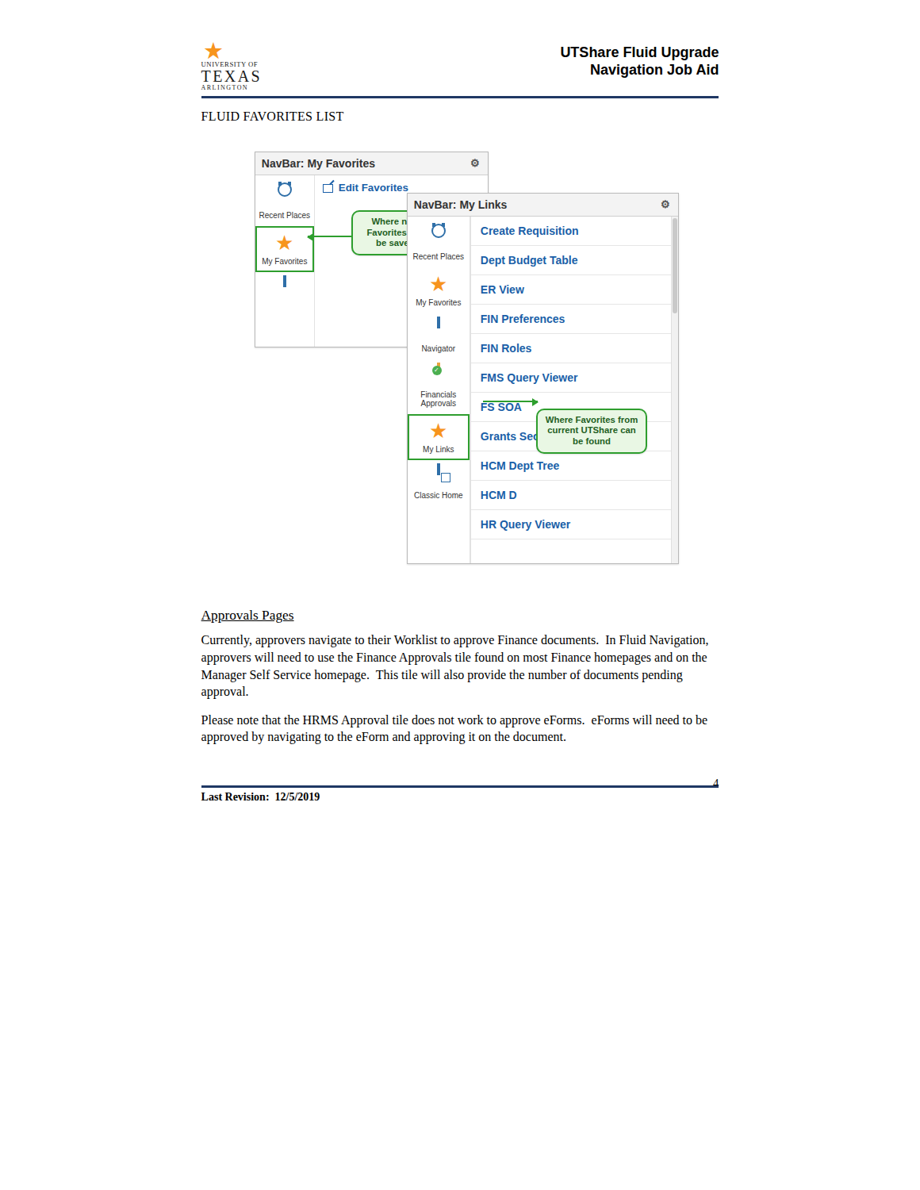★ UNIVERSITY OF TEXAS ARLINGTON
UTShare Fluid Upgrade
Navigation Job Aid
FLUID FAVORITES LIST
NavBar: My Favorites ⚙
Recent Places
★ My Favorites
Edit Favorites
Where new
Favorites will
be saved
NavBar: My Links ⚙
Recent Places
★ My Favorites
Navigator
✓ Financials
Approvals
★ My Links
Classic Home
Create Requisition
Dept Budget Table
ER View
FIN Preferences
FIN Roles
FMS Query Viewer
FS SOA
Grants Security
HCM Dept Tree
HCM D
HR Query Viewer
Where Favorites from
current UTShare can
be found
Approvals Pages
Currently, approvers navigate to their Worklist to approve Finance documents. In Fluid Navigation, approvers will need to use the Finance Approvals tile found on most Finance homepages and on the Manager Self Service homepage. This tile will also provide the number of documents pending approval.
Please note that the HRMS Approval tile does not work to approve eForms. eForms will need to be approved by navigating to the eForm and approving it on the document.
4
Last Revision: 12/5/2019